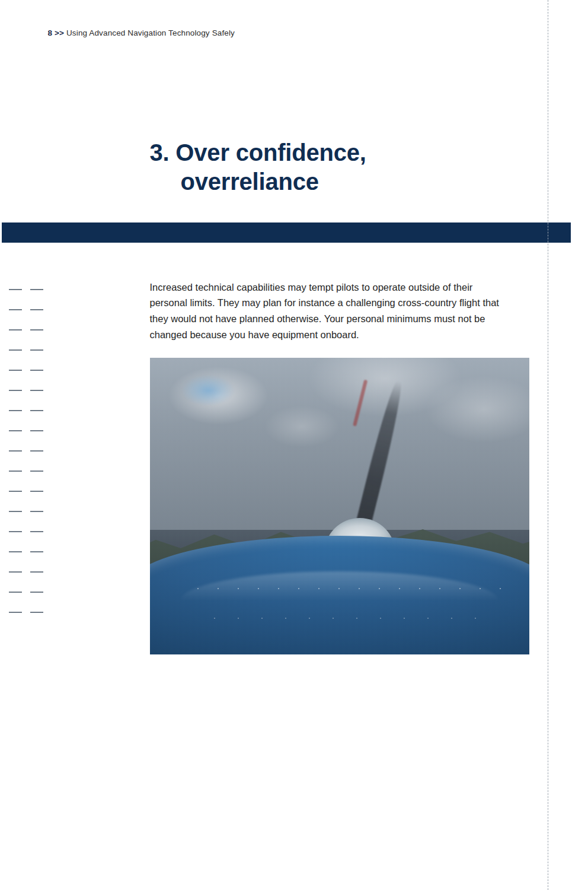8 >> Using Advanced Navigation Technology Safely
3. Over confidence, overreliance
Increased technical capabilities may tempt pilots to operate outside of their personal limits. They may plan for instance a challenging cross-country flight that they would not have planned otherwise. Your personal minimums must not be changed because you have equipment onboard.